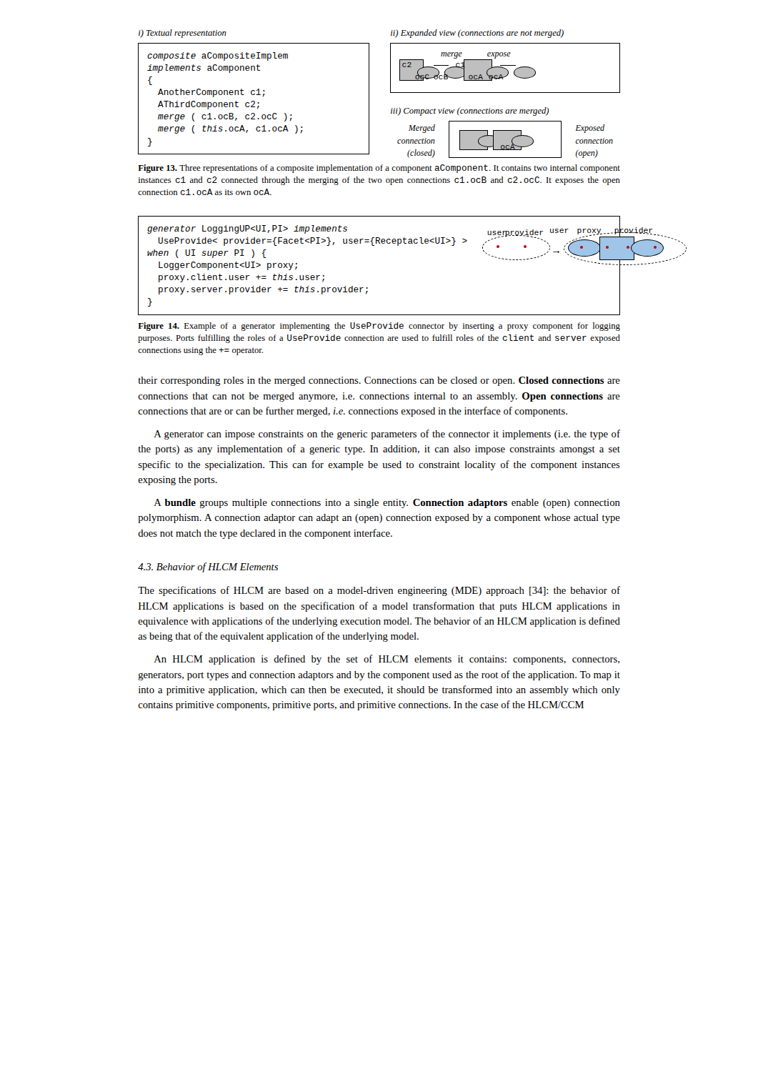i) Textual representation
composite aCompositeImplem
implements aComponent
{
  AnotherComponent c1;
  AThirdComponent c2;
  merge ( c1.ocB, c2.ocC );
  merge ( this.ocA, c1.ocA );
}
ii) Expanded view (connections are not merged)
merge expose
c2
ocC
ocB
c1
ocA
ocA
iii) Compact view (connections are merged)
ocA
Merged
connection
(closed)
Exposed
connection
(open)
Figure 13. Three representations of a composite implementation of a component aComponent. It contains two internal component instances c1 and c2 connected through the merging of the two open connections c1.ocB and c2.ocC. It exposes the open connection c1.ocA as its own ocA.
generator LoggingUP<UI,PI> implements
  UseProvide< provider={Facet<PI>}, user={Receptacle<UI>} >
when ( UI super PI ) {
  LoggerComponent<UI> proxy;
  proxy.client.user += this.user;
  proxy.server.provider += this.provider;
}
user provider
→
user proxy provider
Figure 14. Example of a generator implementing the UseProvide connector by inserting a proxy component for logging purposes. Ports fulfilling the roles of a UseProvide connection are used to fulfill roles of the client and server exposed connections using the += operator.
their corresponding roles in the merged connections. Connections can be closed or open. Closed connections are connections that can not be merged anymore, i.e. connections internal to an assembly. Open connections are connections that are or can be further merged, i.e. connections exposed in the interface of components.
A generator can impose constraints on the generic parameters of the connector it implements (i.e. the type of the ports) as any implementation of a generic type. In addition, it can also impose constraints amongst a set specific to the specialization. This can for example be used to constraint locality of the component instances exposing the ports.
A bundle groups multiple connections into a single entity. Connection adaptors enable (open) connection polymorphism. A connection adaptor can adapt an (open) connection exposed by a component whose actual type does not match the type declared in the component interface.
4.3. Behavior of HLCM Elements
The specifications of HLCM are based on a model-driven engineering (MDE) approach [34]: the behavior of HLCM applications is based on the specification of a model transformation that puts HLCM applications in equivalence with applications of the underlying execution model. The behavior of an HLCM application is defined as being that of the equivalent application of the underlying model.
An HLCM application is defined by the set of HLCM elements it contains: components, connectors, generators, port types and connection adaptors and by the component used as the root of the application. To map it into a primitive application, which can then be executed, it should be transformed into an assembly which only contains primitive components, primitive ports, and primitive connections. In the case of the HLCM/CCM